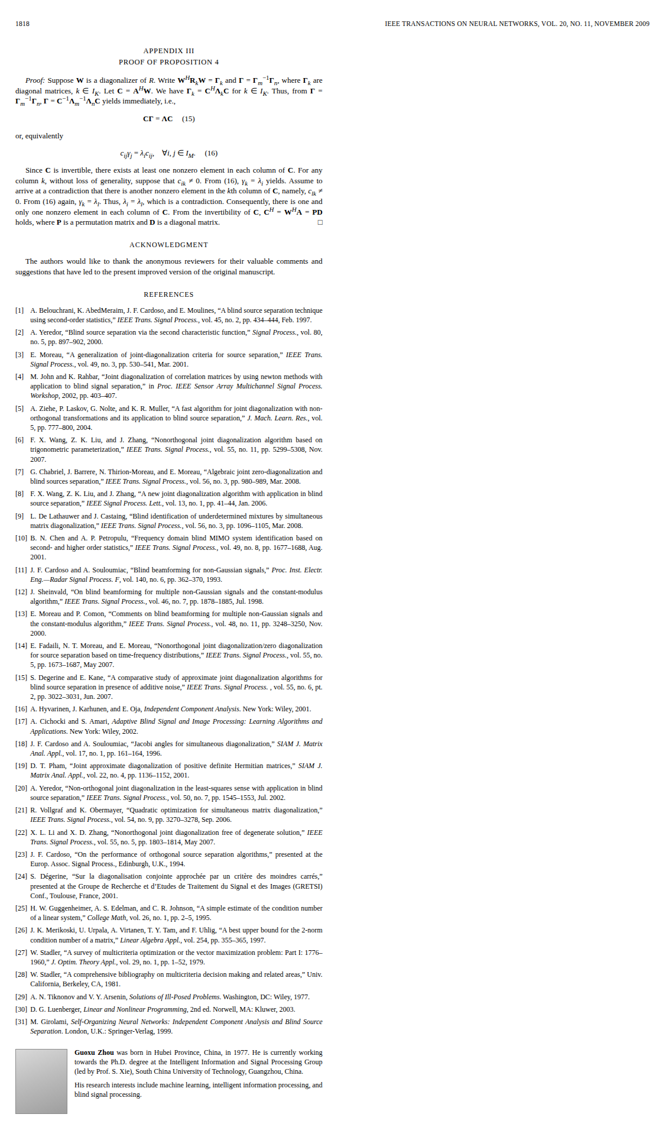1818 IEEE Transactions on Neural Networks, Vol. 20, No. 11, November 2009
Appendix III
Proof of Proposition 4
Proof: Suppose W is a diagonalizer of R. Write WHRkW = Γk and Γ = Γm−1Γn, where Γk are diagonal matrices, k ∈ IK. Let C = AHW. We have Γk = CHΛkC for k ∈ IK. Thus, from Γ = Γm−1Γn, Γ = C−1Λm−1ΛnC yields immediately, i.e.,
CΓ = ΛC (15)
or, equivalently
cijγj = λicij, ∀i, j ∈ IM. (16)
Since C is invertible, there exists at least one nonzero element in each column of C. For any column k, without loss of generality, suppose that cik ≠ 0. From (16), γk = λi yields. Assume to arrive at a contradiction that there is another nonzero element in the kth column of C, namely, clk ≠ 0. From (16) again, γk = λl. Thus, λi = λl, which is a contradiction. Consequently, there is one and only one nonzero element in each column of C. From the invertibility of C, CH = WHA = PD holds, where P is a permutation matrix and D is a diagonal matrix. □
Acknowledgment
The authors would like to thank the anonymous reviewers for their valuable comments and suggestions that have led to the present improved version of the original manuscript.
References
[1] A. Belouchrani, K. AbedMeraim, J. F. Cardoso, and E. Moulines, “A blind source separation technique using second-order statistics,” IEEE Trans. Signal Process., vol. 45, no. 2, pp. 434–444, Feb. 1997.
[2] A. Yeredor, “Blind source separation via the second characteristic function,” Signal Process., vol. 80, no. 5, pp. 897–902, 2000.
[3] E. Moreau, “A generalization of joint-diagonalization criteria for source separation,” IEEE Trans. Signal Process., vol. 49, no. 3, pp. 530–541, Mar. 2001.
[4] M. John and K. Rahbar, “Joint diagonalization of correlation matrices by using newton methods with application to blind signal separation,” in Proc. IEEE Sensor Array Multichannel Signal Process. Workshop, 2002, pp. 403–407.
[5] A. Ziehe, P. Laskov, G. Nolte, and K. R. Muller, “A fast algorithm for joint diagonalization with non-orthogonal transformations and its application to blind source separation,” J. Mach. Learn. Res., vol. 5, pp. 777–800, 2004.
[6] F. X. Wang, Z. K. Liu, and J. Zhang, “Nonorthogonal joint diagonalization algorithm based on trigonometric parameterization,” IEEE Trans. Signal Process., vol. 55, no. 11, pp. 5299–5308, Nov. 2007.
[7] G. Chabriel, J. Barrere, N. Thirion-Moreau, and E. Moreau, “Algebraic joint zero-diagonalization and blind sources separation,” IEEE Trans. Signal Process., vol. 56, no. 3, pp. 980–989, Mar. 2008.
[8] F. X. Wang, Z. K. Liu, and J. Zhang, “A new joint diagonalization algorithm with application in blind source separation,” IEEE Signal Process. Lett., vol. 13, no. 1, pp. 41–44, Jan. 2006.
[9] L. De Lathauwer and J. Castaing, “Blind identification of underdetermined mixtures by simultaneous matrix diagonalization,” IEEE Trans. Signal Process., vol. 56, no. 3, pp. 1096–1105, Mar. 2008.
[10] B. N. Chen and A. P. Petropulu, “Frequency domain blind MIMO system identification based on second- and higher order statistics,” IEEE Trans. Signal Process., vol. 49, no. 8, pp. 1677–1688, Aug. 2001.
[11] J. F. Cardoso and A. Souloumiac, “Blind beamforming for non-Gaussian signals,” Proc. Inst. Electr. Eng.—Radar Signal Process. F, vol. 140, no. 6, pp. 362–370, 1993.
[12] J. Sheinvald, “On blind beamforming for multiple non-Gaussian signals and the constant-modulus algorithm,” IEEE Trans. Signal Process., vol. 46, no. 7, pp. 1878–1885, Jul. 1998.
[13] E. Moreau and P. Comon, “Comments on blind beamforming for multiple non-Gaussian signals and the constant-modulus algorithm,” IEEE Trans. Signal Process., vol. 48, no. 11, pp. 3248–3250, Nov. 2000.
[14] E. Fadaili, N. T. Moreau, and E. Moreau, “Nonorthogonal joint diagonalization/zero diagonalization for source separation based on time-frequency distributions,” IEEE Trans. Signal Process., vol. 55, no. 5, pp. 1673–1687, May 2007.
[15] S. Degerine and E. Kane, “A comparative study of approximate joint diagonalization algorithms for blind source separation in presence of additive noise,” IEEE Trans. Signal Process. , vol. 55, no. 6, pt. 2, pp. 3022–3031, Jun. 2007.
[16] A. Hyvarinen, J. Karhunen, and E. Oja, Independent Component Analysis. New York: Wiley, 2001.
[17] A. Cichocki and S. Amari, Adaptive Blind Signal and Image Processing: Learning Algorithms and Applications. New York: Wiley, 2002.
[18] J. F. Cardoso and A. Souloumiac, “Jacobi angles for simultaneous diagonalization,” SIAM J. Matrix Anal. Appl., vol. 17, no. 1, pp. 161–164, 1996.
[19] D. T. Pham, “Joint approximate diagonalization of positive definite Hermitian matrices,” SIAM J. Matrix Anal. Appl., vol. 22, no. 4, pp. 1136–1152, 2001.
[20] A. Yeredor, “Non-orthogonal joint diagonalization in the least-squares sense with application in blind source separation,” IEEE Trans. Signal Process., vol. 50, no. 7, pp. 1545–1553, Jul. 2002.
[21] R. Vollgraf and K. Obermayer, “Quadratic optimization for simultaneous matrix diagonalization,” IEEE Trans. Signal Process., vol. 54, no. 9, pp. 3270–3278, Sep. 2006.
[22] X. L. Li and X. D. Zhang, “Nonorthogonal joint diagonalization free of degenerate solution,” IEEE Trans. Signal Process., vol. 55, no. 5, pp. 1803–1814, May 2007.
[23] J. F. Cardoso, “On the performance of orthogonal source separation algorithms,” presented at the Europ. Assoc. Signal Process., Edinburgh, U.K., 1994.
[24] S. Dégerine, “Sur la diagonalisation conjointe approchée par un critère des moindres carrés,” presented at the Groupe de Recherche et d’Etudes de Traitement du Signal et des Images (GRETSI) Conf., Toulouse, France, 2001.
[25] H. W. Guggenheimer, A. S. Edelman, and C. R. Johnson, “A simple estimate of the condition number of a linear system,” College Math, vol. 26, no. 1, pp. 2–5, 1995.
[26] J. K. Merikoski, U. Urpala, A. Virtanen, T. Y. Tam, and F. Uhlig, “A best upper bound for the 2-norm condition number of a matrix,” Linear Algebra Appl., vol. 254, pp. 355–365, 1997.
[27] W. Stadler, “A survey of multicriteria optimization or the vector maximization problem: Part I: 1776–1960,” J. Optim. Theory Appl., vol. 29, no. 1, pp. 1–52, 1979.
[28] W. Stadler, “A comprehensive bibliography on multicriteria decision making and related areas,” Univ. California, Berkeley, CA, 1981.
[29] A. N. Tiknonov and V. Y. Arsenin, Solutions of Ill-Posed Problems. Washington, DC: Wiley, 1977.
[30] D. G. Luenberger, Linear and Nonlinear Programming, 2nd ed. Norwell, MA: Kluwer, 2003.
[31] M. Girolami, Self-Organizing Neural Networks: Independent Component Analysis and Blind Source Separation. London, U.K.: Springer-Verlag, 1999.
Guoxu Zhou was born in Hubei Province, China, in 1977. He is currently working towards the Ph.D. degree at the Intelligent Information and Signal Processing Group (led by Prof. S. Xie), South China University of Technology, Guangzhou, China.
His research interests include machine learning, intelligent information processing, and blind signal processing.